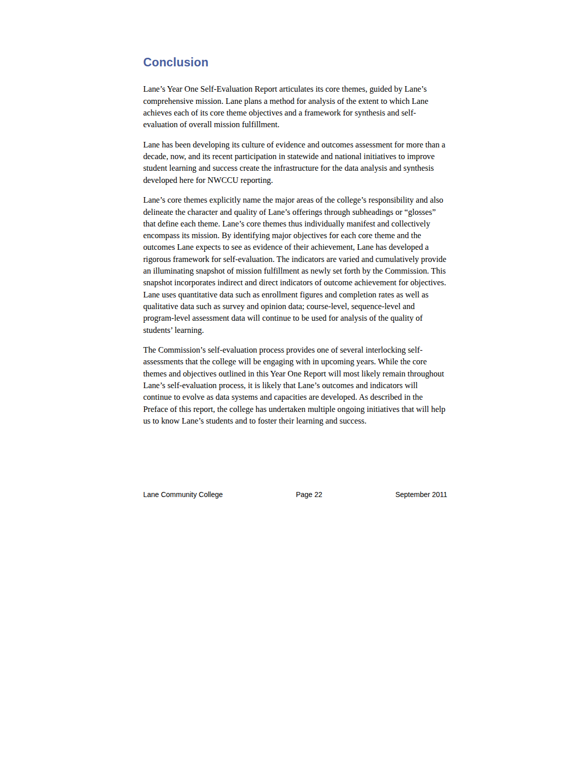Conclusion
Lane’s Year One Self-Evaluation Report articulates its core themes, guided by Lane’s comprehensive mission. Lane plans a method for analysis of the extent to which Lane achieves each of its core theme objectives and a framework for synthesis and self-evaluation of overall mission fulfillment.
Lane has been developing its culture of evidence and outcomes assessment for more than a decade, now, and its recent participation in statewide and national initiatives to improve student learning and success create the infrastructure for the data analysis and synthesis developed here for NWCCU reporting.
Lane’s core themes explicitly name the major areas of the college’s responsibility and also delineate the character and quality of Lane’s offerings through subheadings or “glosses” that define each theme. Lane’s core themes thus individually manifest and collectively encompass its mission. By identifying major objectives for each core theme and the outcomes Lane expects to see as evidence of their achievement, Lane has developed a rigorous framework for self-evaluation. The indicators are varied and cumulatively provide an illuminating snapshot of mission fulfillment as newly set forth by the Commission. This snapshot incorporates indirect and direct indicators of outcome achievement for objectives. Lane uses quantitative data such as enrollment figures and completion rates as well as qualitative data such as survey and opinion data; course-level, sequence-level and program-level assessment data will continue to be used for analysis of the quality of students’ learning.
The Commission’s self-evaluation process provides one of several interlocking self-assessments that the college will be engaging with in upcoming years. While the core themes and objectives outlined in this Year One Report will most likely remain throughout Lane’s self-evaluation process, it is likely that Lane’s outcomes and indicators will continue to evolve as data systems and capacities are developed. As described in the Preface of this report, the college has undertaken multiple ongoing initiatives that will help us to know Lane’s students and to foster their learning and success.
Lane Community College Page 22 September 2011